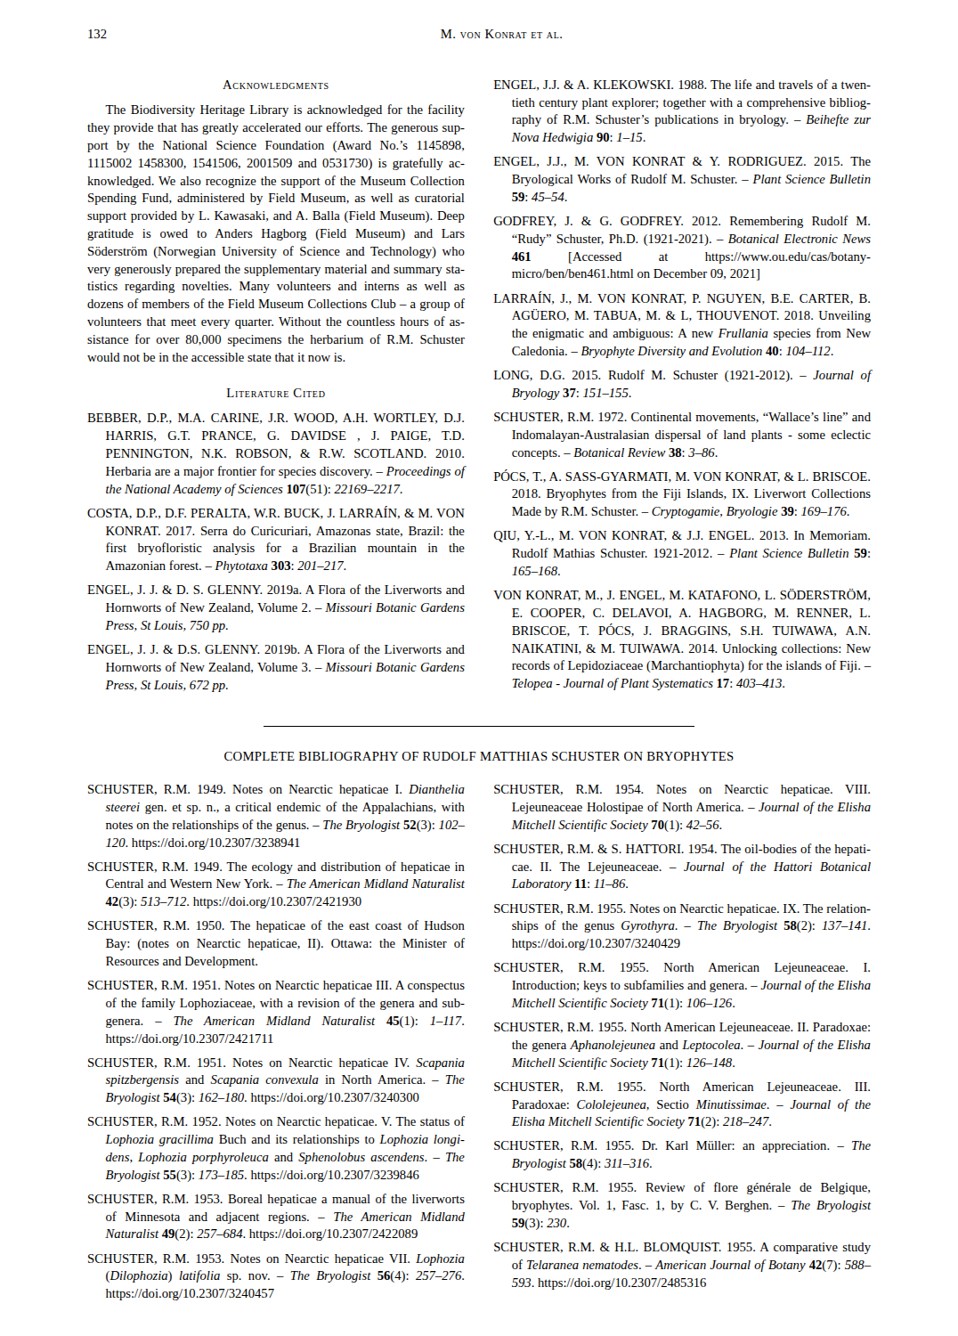132
M. von Konrat et al.
Acknowledgments
The Biodiversity Heritage Library is acknowledged for the facility they provide that has greatly accelerated our efforts. The generous support by the National Science Foundation (Award No.’s 1145898, 1115002 1458300, 1541506, 2001509 and 0531730) is gratefully acknowledged. We also recognize the support of the Museum Collection Spending Fund, administered by Field Museum, as well as curatorial support provided by L. Kawasaki, and A. Balla (Field Museum). Deep gratitude is owed to Anders Hagborg (Field Museum) and Lars Söderström (Norwegian University of Science and Technology) who very generously prepared the supplementary material and summary statistics regarding novelties. Many volunteers and interns as well as dozens of members of the Field Museum Collections Club – a group of volunteers that meet every quarter. Without the countless hours of assistance for over 80,000 specimens the herbarium of R.M. Schuster would not be in the accessible state that it now is.
Literature Cited
BEBBER, D.P., M.A. CARINE, J.R. WOOD, A.H. WORTLEY, D.J. HARRIS, G.T. PRANCE, G. DAVIDSE , J. PAIGE, T.D. PENNINGTON, N.K. ROBSON, & R.W. SCOTLAND. 2010. Herbaria are a major frontier for species discovery. – Proceedings of the National Academy of Sciences 107(51): 22169–2217.
COSTA, D.P., D.F. PERALTA, W.R. BUCK, J. LARRAÍN, & M. VON KONRAT. 2017. Serra do Curicuriari, Amazonas state, Brazil: the first bryofloristic analysis for a Brazilian mountain in the Amazonian forest. – Phytotaxa 303: 201–217.
ENGEL, J. J. & D. S. GLENNY. 2019a. A Flora of the Liverworts and Hornworts of New Zealand, Volume 2. – Missouri Botanic Gardens Press, St Louis, 750 pp.
ENGEL, J. J. & D.S. GLENNY. 2019b. A Flora of the Liverworts and Hornworts of New Zealand, Volume 3. – Missouri Botanic Gardens Press, St Louis, 672 pp.
ENGEL, J.J. & A. KLEKOWSKI. 1988. The life and travels of a twentieth century plant explorer; together with a comprehensive bibliography of R.M. Schuster’s publications in bryology. – Beihefte zur Nova Hedwigia 90: 1–15.
ENGEL, J.J., M. VON KONRAT & Y. RODRIGUEZ. 2015. The Bryological Works of Rudolf M. Schuster. – Plant Science Bulletin 59: 45–54.
GODFREY, J. & G. GODFREY. 2012. Remembering Rudolf M. “Rudy” Schuster, Ph.D. (1921-2021). – Botanical Electronic News 461 [Accessed at https://www.ou.edu/cas/botany-micro/ben/ben461.html on December 09, 2021]
LARRAÍN, J., M. VON KONRAT, P. NGUYEN, B.E. CARTER, B. AGÜERO, M. TABUA, M. & L, THOUVENOT. 2018. Unveiling the enigmatic and ambiguous: A new Frullania species from New Caledonia. – Bryophyte Diversity and Evolution 40: 104–112.
LONG, D.G. 2015. Rudolf M. Schuster (1921-2012). – Journal of Bryology 37: 151–155.
SCHUSTER, R.M. 1972. Continental movements, “Wallace’s line” and Indomalayan-Australasian dispersal of land plants - some eclectic concepts. – Botanical Review 38: 3–86.
PÓCS, T., A. SASS-GYARMATI, M. VON KONRAT, & L. BRISCOE. 2018. Bryophytes from the Fiji Islands, IX. Liverwort Collections Made by R.M. Schuster. – Cryptogamie, Bryologie 39: 169–176.
QIU, Y.-L., M. VON KONRAT, & J.J. ENGEL. 2013. In Memoriam. Rudolf Mathias Schuster. 1921-2012. – Plant Science Bulletin 59: 165–168.
VON KONRAT, M., J. ENGEL, M. KATAFONO, L. SÖDERSTRÖM, E. COOPER, C. DELAVOI, A. HAGBORG, M. RENNER, L. BRISCOE, T. PÓCS, J. BRAGGINS, S.H. TUIWAWA, A.N. NAIKATINI, & M. TUIWAWA. 2014. Unlocking collections: New records of Lepidoziaceae (Marchantiophyta) for the islands of Fiji. – Telopea - Journal of Plant Systematics 17: 403–413.
Complete Bibliography of Rudolf Matthias Schuster on Bryophytes
SCHUSTER, R.M. 1949. Notes on Nearctic hepaticae I. Dianthelia steerei gen. et sp. n., a critical endemic of the Appalachians, with notes on the relationships of the genus. – The Bryologist 52(3): 102–120. https://doi.org/10.2307/3238941
SCHUSTER, R.M. 1949. The ecology and distribution of hepaticae in Central and Western New York. – The American Midland Naturalist 42(3): 513–712. https://doi.org/10.2307/2421930
SCHUSTER, R.M. 1950. The hepaticae of the east coast of Hudson Bay: (notes on Nearctic hepaticae, II). Ottawa: the Minister of Resources and Development.
SCHUSTER, R.M. 1951. Notes on Nearctic hepaticae III. A conspectus of the family Lophoziaceae, with a revision of the genera and subgenera. – The American Midland Naturalist 45(1): 1–117. https://doi.org/10.2307/2421711
SCHUSTER, R.M. 1951. Notes on Nearctic hepaticae IV. Scapania spitzbergensis and Scapania convexula in North America. – The Bryologist 54(3): 162–180. https://doi.org/10.2307/3240300
SCHUSTER, R.M. 1952. Notes on Nearctic hepaticae. V. The status of Lophozia gracillima Buch and its relationships to Lophozia longidens, Lophozia porphyroleuca and Sphenolobus ascendens. – The Bryologist 55(3): 173–185. https://doi.org/10.2307/3239846
SCHUSTER, R.M. 1953. Boreal hepaticae a manual of the liverworts of Minnesota and adjacent regions. – The American Midland Naturalist 49(2): 257–684. https://doi.org/10.2307/2422089
SCHUSTER, R.M. 1953. Notes on Nearctic hepaticae VII. Lophozia (Dilophozia) latifolia sp. nov. – The Bryologist 56(4): 257–276. https://doi.org/10.2307/3240457
SCHUSTER, R.M. 1954. Notes on Nearctic hepaticae. VIII. Lejeuneaceae Holostipae of North America. – Journal of the Elisha Mitchell Scientific Society 70(1): 42–56.
SCHUSTER, R.M. & S. HATTORI. 1954. The oil-bodies of the hepaticae. II. The Lejeuneaceae. – Journal of the Hattori Botanical Laboratory 11: 11–86.
SCHUSTER, R.M. 1955. Notes on Nearctic hepaticae. IX. The relationships of the genus Gyrothyra. – The Bryologist 58(2): 137–141. https://doi.org/10.2307/3240429
SCHUSTER, R.M. 1955. North American Lejeuneaceae. I. Introduction; keys to subfamilies and genera. – Journal of the Elisha Mitchell Scientific Society 71(1): 106–126.
SCHUSTER, R.M. 1955. North American Lejeuneaceae. II. Paradoxae: the genera Aphanolejeunea and Leptocolea. – Journal of the Elisha Mitchell Scientific Society 71(1): 126–148.
SCHUSTER, R.M. 1955. North American Lejeuneaceae. III. Paradoxae: Cololejeunea, Sectio Minutissimae. – Journal of the Elisha Mitchell Scientific Society 71(2): 218–247.
SCHUSTER, R.M. 1955. Dr. Karl Müller: an appreciation. – The Bryologist 58(4): 311–316.
SCHUSTER, R.M. 1955. Review of flore générale de Belgique, bryophytes. Vol. 1, Fasc. 1, by C. V. Berghen. – The Bryologist 59(3): 230.
SCHUSTER, R.M. & H.L. BLOMQUIST. 1955. A comparative study of Telaranea nematodes. – American Journal of Botany 42(7): 588–593. https://doi.org/10.2307/2485316